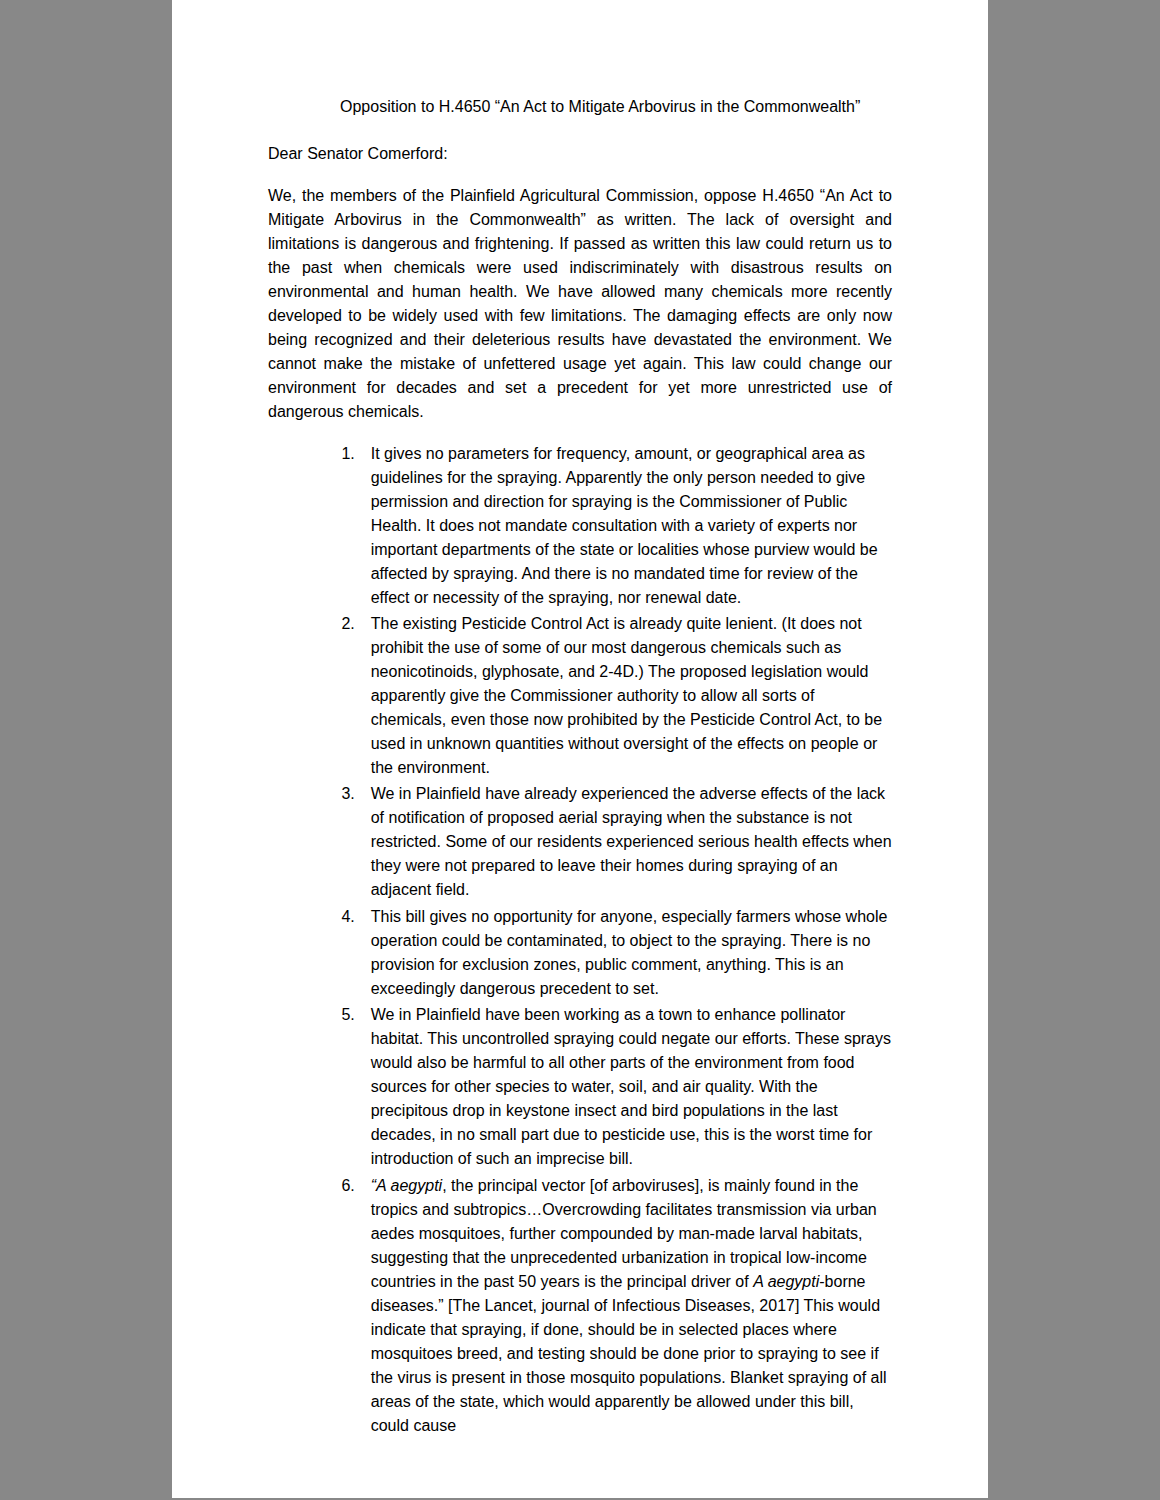Opposition to H.4650 “An Act to Mitigate Arbovirus in the Commonwealth”
Dear Senator Comerford:
We, the members of the Plainfield Agricultural Commission, oppose H.4650 “An Act to Mitigate Arbovirus in the Commonwealth” as written. The lack of oversight and limitations is dangerous and frightening. If passed as written this law could return us to the past when chemicals were used indiscriminately with disastrous results on environmental and human health. We have allowed many chemicals more recently developed to be widely used with few limitations. The damaging effects are only now being recognized and their deleterious results have devastated the environment. We cannot make the mistake of unfettered usage yet again. This law could change our environment for decades and set a precedent for yet more unrestricted use of dangerous chemicals.
It gives no parameters for frequency, amount, or geographical area as guidelines for the spraying. Apparently the only person needed to give permission and direction for spraying is the Commissioner of Public Health. It does not mandate consultation with a variety of experts nor important departments of the state or localities whose purview would be affected by spraying. And there is no mandated time for review of the effect or necessity of the spraying, nor renewal date.
The existing Pesticide Control Act is already quite lenient. (It does not prohibit the use of some of our most dangerous chemicals such as neonicotinoids, glyphosate, and 2-4D.) The proposed legislation would apparently give the Commissioner authority to allow all sorts of chemicals, even those now prohibited by the Pesticide Control Act, to be used in unknown quantities without oversight of the effects on people or the environment.
We in Plainfield have already experienced the adverse effects of the lack of notification of proposed aerial spraying when the substance is not restricted. Some of our residents experienced serious health effects when they were not prepared to leave their homes during spraying of an adjacent field.
This bill gives no opportunity for anyone, especially farmers whose whole operation could be contaminated, to object to the spraying. There is no provision for exclusion zones, public comment, anything. This is an exceedingly dangerous precedent to set.
We in Plainfield have been working as a town to enhance pollinator habitat. This uncontrolled spraying could negate our efforts. These sprays would also be harmful to all other parts of the environment from food sources for other species to water, soil, and air quality. With the precipitous drop in keystone insect and bird populations in the last decades, in no small part due to pesticide use, this is the worst time for introduction of such an imprecise bill.
“A aegypti, the principal vector [of arboviruses], is mainly found in the tropics and subtropics…Overcrowding facilitates transmission via urban aedes mosquitoes, further compounded by man-made larval habitats, suggesting that the unprecedented urbanization in tropical low-income countries in the past 50 years is the principal driver of A aegypti-borne diseases.” [The Lancet, journal of Infectious Diseases, 2017] This would indicate that spraying, if done, should be in selected places where mosquitoes breed, and testing should be done prior to spraying to see if the virus is present in those mosquito populations. Blanket spraying of all areas of the state, which would apparently be allowed under this bill, could cause